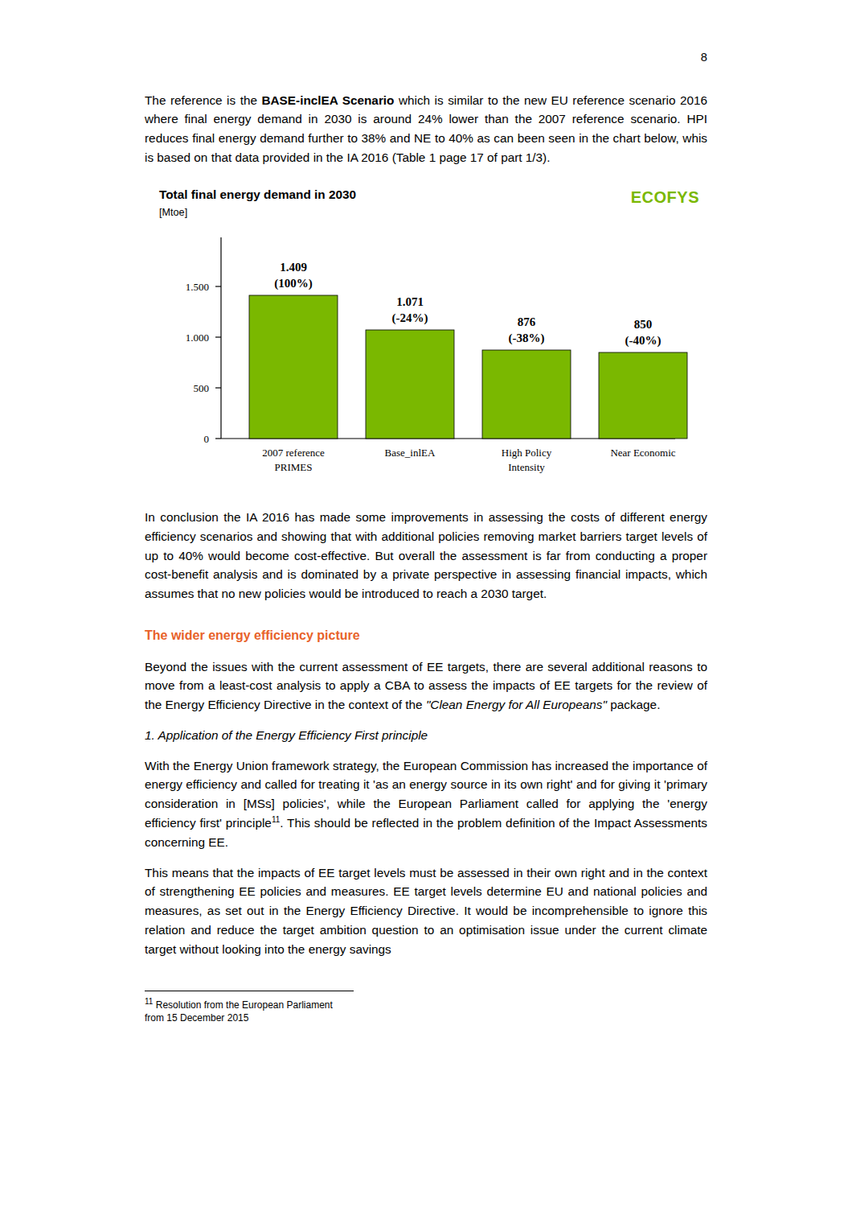8
The reference is the BASE-inclEA Scenario which is similar to the new EU reference scenario 2016 where final energy demand in 2030 is around 24% lower than the 2007 reference scenario. HPI reduces final energy demand further to 38% and NE to 40% as can been seen in the chart below, whis is based on that data provided in the IA 2016 (Table 1 page 17 of part 1/3).
Total final energy demand in 2030 ECOFYS
[Mtoe]
0 500 1.000 1.500 1.409 (100%) 1.071 (-24%) 876 (-38%) 850 (-40%) 2007 reference PRIMES Base_inlEA High Policy Intensity Near Economic
In conclusion the IA 2016 has made some improvements in assessing the costs of different energy efficiency scenarios and showing that with additional policies removing market barriers target levels of up to 40% would become cost-effective. But overall the assessment is far from conducting a proper cost-benefit analysis and is dominated by a private perspective in assessing financial impacts, which assumes that no new policies would be introduced to reach a 2030 target.
The wider energy efficiency picture
Beyond the issues with the current assessment of EE targets, there are several additional reasons to move from a least-cost analysis to apply a CBA to assess the impacts of EE targets for the review of the Energy Efficiency Directive in the context of the "Clean Energy for All Europeans" package.
1. Application of the Energy Efficiency First principle
With the Energy Union framework strategy, the European Commission has increased the importance of energy efficiency and called for treating it 'as an energy source in its own right' and for giving it 'primary consideration in [MSs] policies', while the European Parliament called for applying the 'energy efficiency first' principle11. This should be reflected in the problem definition of the Impact Assessments concerning EE.
This means that the impacts of EE target levels must be assessed in their own right and in the context of strengthening EE policies and measures. EE target levels determine EU and national policies and measures, as set out in the Energy Efficiency Directive. It would be incomprehensible to ignore this relation and reduce the target ambition question to an optimisation issue under the current climate target without looking into the energy savings
11 Resolution from the European Parliament from 15 December 2015